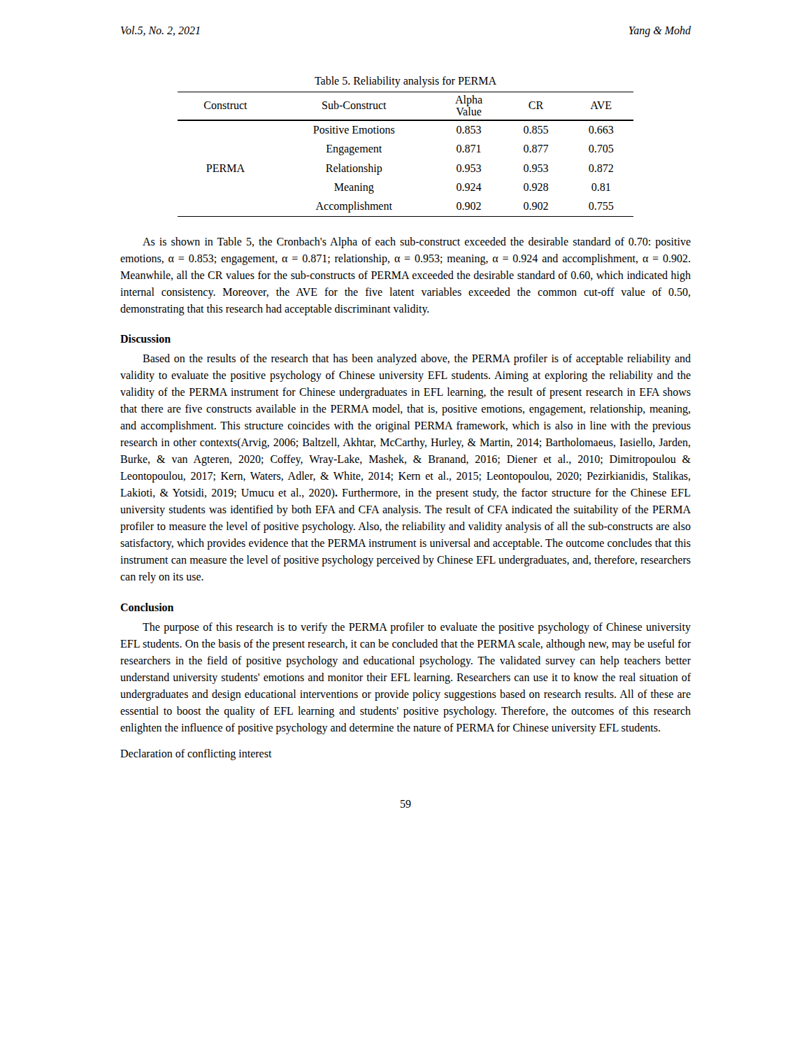Vol.5, No. 2, 2021 Yang & Mohd
Table 5. Reliability analysis for PERMA
| Construct | Sub-Construct | Alpha Value | CR | AVE |
| --- | --- | --- | --- | --- |
| PERMA | Positive Emotions | 0.853 | 0.855 | 0.663 |
| Engagement | 0.871 | 0.877 | 0.705 |
| Relationship | 0.953 | 0.953 | 0.872 |
| Meaning | 0.924 | 0.928 | 0.81 |
| Accomplishment | 0.902 | 0.902 | 0.755 |
As is shown in Table 5, the Cronbach's Alpha of each sub-construct exceeded the desirable standard of 0.70: positive emotions, α = 0.853; engagement, α = 0.871; relationship, α = 0.953; meaning, α = 0.924 and accomplishment, α = 0.902. Meanwhile, all the CR values for the sub-constructs of PERMA exceeded the desirable standard of 0.60, which indicated high internal consistency. Moreover, the AVE for the five latent variables exceeded the common cut-off value of 0.50, demonstrating that this research had acceptable discriminant validity.
Discussion
Based on the results of the research that has been analyzed above, the PERMA profiler is of acceptable reliability and validity to evaluate the positive psychology of Chinese university EFL students. Aiming at exploring the reliability and the validity of the PERMA instrument for Chinese undergraduates in EFL learning, the result of present research in EFA shows that there are five constructs available in the PERMA model, that is, positive emotions, engagement, relationship, meaning, and accomplishment. This structure coincides with the original PERMA framework, which is also in line with the previous research in other contexts(Arvig, 2006; Baltzell, Akhtar, McCarthy, Hurley, & Martin, 2014; Bartholomaeus, Iasiello, Jarden, Burke, & van Agteren, 2020; Coffey, Wray-Lake, Mashek, & Branand, 2016; Diener et al., 2010; Dimitropoulou & Leontopoulou, 2017; Kern, Waters, Adler, & White, 2014; Kern et al., 2015; Leontopoulou, 2020; Pezirkianidis, Stalikas, Lakioti, & Yotsidi, 2019; Umucu et al., 2020). Furthermore, in the present study, the factor structure for the Chinese EFL university students was identified by both EFA and CFA analysis. The result of CFA indicated the suitability of the PERMA profiler to measure the level of positive psychology. Also, the reliability and validity analysis of all the sub-constructs are also satisfactory, which provides evidence that the PERMA instrument is universal and acceptable. The outcome concludes that this instrument can measure the level of positive psychology perceived by Chinese EFL undergraduates, and, therefore, researchers can rely on its use.
Conclusion
The purpose of this research is to verify the PERMA profiler to evaluate the positive psychology of Chinese university EFL students. On the basis of the present research, it can be concluded that the PERMA scale, although new, may be useful for researchers in the field of positive psychology and educational psychology. The validated survey can help teachers better understand university students' emotions and monitor their EFL learning. Researchers can use it to know the real situation of undergraduates and design educational interventions or provide policy suggestions based on research results. All of these are essential to boost the quality of EFL learning and students' positive psychology. Therefore, the outcomes of this research enlighten the influence of positive psychology and determine the nature of PERMA for Chinese university EFL students.
Declaration of conflicting interest
59